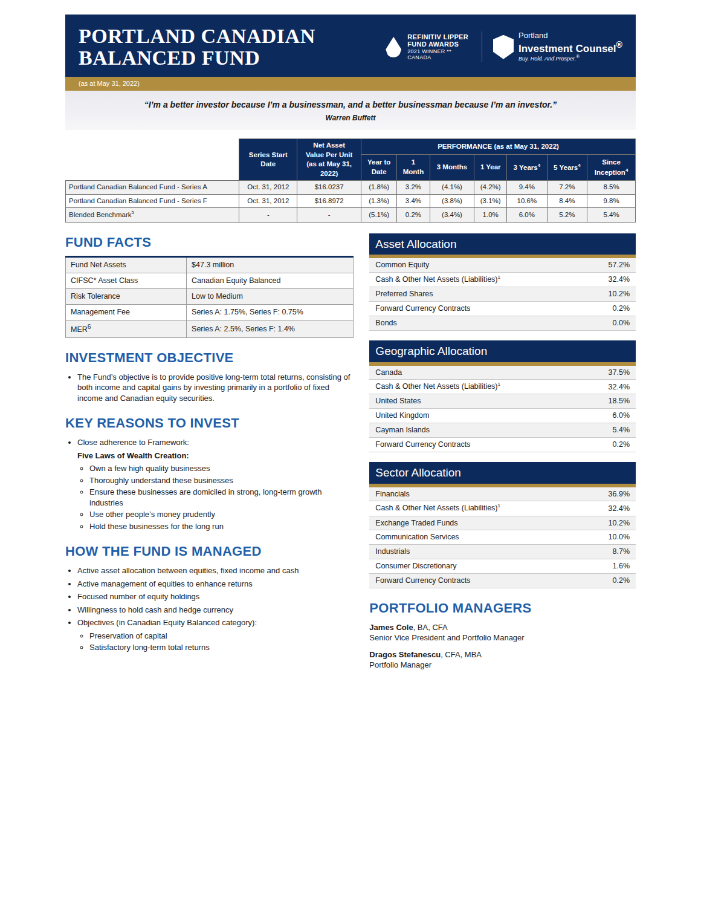Portland Canadian
Balanced Fund
REFINITIV LIPPER
FUND AWARDS
2021 WINNER **
CANADA
Portland
Investment Counsel®
Buy. Hold. And Prosper.®
(as at May 31, 2022)
“I’m a better investor because I’m a businessman, and a better businessman because I’m an investor.”
Warren Buffett
| | Series Start Date | Net Asset Value Per Unit (as at May 31, 2022) | PERFORMANCE (as at May 31, 2022) |
| --- | --- | --- | --- |
| Year to Date | 1 Month | 3 Months | 1 Year | 3 Years 4 | 5 Years 4 | Since Inception 4 |
| Portland Canadian Balanced Fund - Series A | Oct. 31, 2012 | $16.0237 | (1.8%) | 3.2% | (4.1%) | (4.2%) | 9.4% | 7.2% | 8.5% |
| Portland Canadian Balanced Fund - Series F | Oct. 31, 2012 | $16.8972 | (1.3%) | 3.4% | (3.8%) | (3.1%) | 10.6% | 8.4% | 9.8% |
| Blended Benchmark 5 | - | - | (5.1%) | 0.2% | (3.4%) | 1.0% | 6.0% | 5.2% | 5.4% |
Fund Facts
| Fund Net Assets | $47.3 million |
| CIFSC* Asset Class | Canadian Equity Balanced |
| Risk Tolerance | Low to Medium |
| Management Fee | Series A: 1.75%, Series F: 0.75% |
| MER 6 | Series A: 2.5%, Series F: 1.4% |
Investment Objective
The Fund’s objective is to provide positive long-term total returns, consisting of both income and capital gains by investing primarily in a portfolio of fixed income and Canadian equity securities.
Key Reasons to Invest
Close adherence to Framework:
Five Laws of Wealth Creation:
Own a few high quality businesses
Thoroughly understand these businesses
Ensure these businesses are domiciled in strong, long-term growth industries
Use other people’s money prudently
Hold these businesses for the long run
How the Fund is Managed
Active asset allocation between equities, fixed income and cash
Active management of equities to enhance returns
Focused number of equity holdings
Willingness to hold cash and hedge currency
Objectives (in Canadian Equity Balanced category):
Preservation of capital
Satisfactory long-term total returns
Asset Allocation
| Common Equity | 57.2% |
| Cash & Other Net Assets (Liabilities) 1 | 32.4% |
| Preferred Shares | 10.2% |
| Forward Currency Contracts | 0.2% |
| Bonds | 0.0% |
Geographic Allocation
| Canada | 37.5% |
| Cash & Other Net Assets (Liabilities) 1 | 32.4% |
| United States | 18.5% |
| United Kingdom | 6.0% |
| Cayman Islands | 5.4% |
| Forward Currency Contracts | 0.2% |
Sector Allocation
| Financials | 36.9% |
| Cash & Other Net Assets (Liabilities) 1 | 32.4% |
| Exchange Traded Funds | 10.2% |
| Communication Services | 10.0% |
| Industrials | 8.7% |
| Consumer Discretionary | 1.6% |
| Forward Currency Contracts | 0.2% |
Portfolio Managers
James Cole, BA, CFA
Senior Vice President and Portfolio Manager
Dragos Stefanescu, CFA, MBA
Portfolio Manager